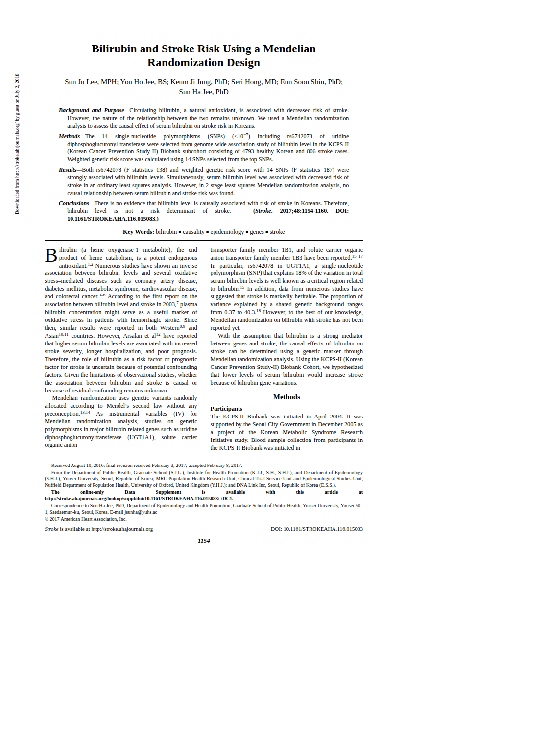Downloaded from http://stroke.ahajournals.org/ by guest on July 2, 2018
Bilirubin and Stroke Risk Using a Mendelian
Randomization Design
Sun Ju Lee, MPH; Yon Ho Jee, BS; Keum Ji Jung, PhD; Seri Hong, MD; Eun Soon Shin, PhD;
Sun Ha Jee, PhD
Background and Purpose—Circulating bilirubin, a natural antioxidant, is associated with decreased risk of stroke. However, the nature of the relationship between the two remains unknown. We used a Mendelian randomization analysis to assess the causal effect of serum bilirubin on stroke risk in Koreans.
Methods—The 14 single-nucleotide polymorphisms (SNPs) (<10−7) including rs6742078 of uridine diphosphoglucuronyl-transferase were selected from genome-wide association study of bilirubin level in the KCPS-II (Korean Cancer Prevention Study-II) Biobank subcohort consisting of 4793 healthy Korean and 806 stroke cases. Weighted genetic risk score was calculated using 14 SNPs selected from the top SNPs.
Results—Both rs6742078 (F statistics=138) and weighted genetic risk score with 14 SNPs (F statistics=187) were strongly associated with bilirubin levels. Simultaneously, serum bilirubin level was associated with decreased risk of stroke in an ordinary least-squares analysis. However, in 2-stage least-squares Mendelian randomization analysis, no causal relationship between serum bilirubin and stroke risk was found.
Conclusions—There is no evidence that bilirubin level is causally associated with risk of stroke in Koreans. Therefore, bilirubin level is not a risk determinant of stroke. (Stroke. 2017;48:1154-1160. DOI: 10.1161/STROKEAHA.116.015083.)
Key Words: bilirubin ■ causality ■ epidemiology ■ genes ■ stroke
Bilirubin (a heme oxygenase-1 metabolite), the end product of heme catabolism, is a potent endogenous antioxidant.1,2 Numerous studies have shown an inverse association between bilirubin levels and several oxidative stress–mediated diseases such as coronary artery disease, diabetes mellitus, metabolic syndrome, cardiovascular disease, and colorectal cancer.3–6 According to the first report on the association between bilirubin level and stroke in 2003,7 plasma bilirubin concentration might serve as a useful marker of oxidative stress in patients with hemorrhagic stroke. Since then, similar results were reported in both Western8,9 and Asian10,11 countries. However, Arsalan et al12 have reported that higher serum bilirubin levels are associated with increased stroke severity, longer hospitalization, and poor prognosis. Therefore, the role of bilirubin as a risk factor or prognostic factor for stroke is uncertain because of potential confounding factors. Given the limitations of observational studies, whether the association between bilirubin and stroke is causal or because of residual confounding remains unknown.
Mendelian randomization uses genetic variants randomly allocated according to Mendel’s second law without any preconception.13,14 As instrumental variables (IV) for Mendelian randomization analysis, studies on genetic polymorphisms in major bilirubin related genes such as uridine diphosphoglucuronyltransferase (UGT1A1), solute carrier organic anion
transporter family member 1B1, and solute carrier organic anion transporter family member 1B3 have been reported.15–17 In particular, rs6742078 in UGT1A1, a single-nucleotide polymorphism (SNP) that explains 18% of the variation in total serum bilirubin levels is well known as a critical region related to bilirubin.15 In addition, data from numerous studies have suggested that stroke is markedly heritable. The proportion of variance explained by a shared genetic background ranges from 0.37 to 40.3.18 However, to the best of our knowledge, Mendelian randomization on bilirubin with stroke has not been reported yet.
With the assumption that bilirubin is a strong mediator between genes and stroke, the causal effects of bilirubin on stroke can be determined using a genetic marker through Mendelian randomization analysis. Using the KCPS-II (Korean Cancer Prevention Study-II) Biobank Cohort, we hypothesized that lower levels of serum bilirubin would increase stroke because of bilirubin gene variations.
Methods
Participants
The KCPS-II Biobank was initiated in April 2004. It was supported by the Seoul City Government in December 2005 as a project of the Korean Metabolic Syndrome Research Initiative study. Blood sample collection from participants in the KCPS-II Biobank was initiated in
Received August 10, 2016; final revision received February 3, 2017; accepted February 8, 2017.
From the Department of Public Health, Graduate School (S.J.L.), Institute for Health Promotion (K.J.J., S.H., S.H.J.), and Department of Epidemiology (S.H.J.), Yonsei University, Seoul, Republic of Korea; MRC Population Health Research Unit, Clinical Trial Service Unit and Epidemiological Studies Unit, Nuffield Department of Population Health, University of Oxford, United Kingdom (Y.H.J.); and DNA Link Inc, Seoul, Republic of Korea (E.S.S.).
The online-only Data Supplement is available with this article at http://stroke.ahajournals.org/lookup/suppl/doi:10.1161/STROKEAHA.116.015083/-/DC1.
Correspondence to Sun Ha Jee, PhD, Department of Epidemiology and Health Promotion, Graduate School of Public Health, Yonsei University, Yonsei 50–1, Saedaemun-ku, Seoul, Korea. E-mail jsunha@yuhs.ac
© 2017 American Heart Association, Inc.
Stroke is available at http://stroke.ahajournals.org
DOI: 10.1161/STROKEAHA.116.015083
1154